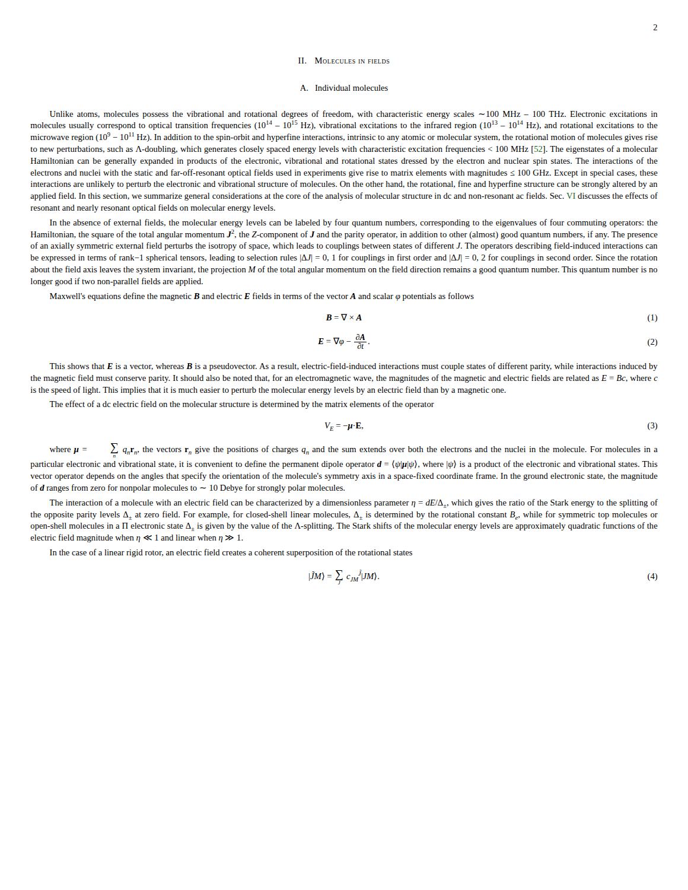2
II. Molecules in fields
A. Individual molecules
Unlike atoms, molecules possess the vibrational and rotational degrees of freedom, with characteristic energy scales ∼100 MHz – 100 THz. Electronic excitations in molecules usually correspond to optical transition frequencies (1014 – 1015 Hz), vibrational excitations to the infrared region (1013 – 1014 Hz), and rotational excitations to the microwave region (109 − 1011 Hz). In addition to the spin-orbit and hyperfine interactions, intrinsic to any atomic or molecular system, the rotational motion of molecules gives rise to new perturbations, such as Λ-doubling, which generates closely spaced energy levels with characteristic excitation frequencies < 100 MHz [52]. The eigenstates of a molecular Hamiltonian can be generally expanded in products of the electronic, vibrational and rotational states dressed by the electron and nuclear spin states. The interactions of the electrons and nuclei with the static and far-off-resonant optical fields used in experiments give rise to matrix elements with magnitudes ≤ 100 GHz. Except in special cases, these interactions are unlikely to perturb the electronic and vibrational structure of molecules. On the other hand, the rotational, fine and hyperfine structure can be strongly altered by an applied field. In this section, we summarize general considerations at the core of the analysis of molecular structure in dc and non-resonant ac fields. Sec. VI discusses the effects of resonant and nearly resonant optical fields on molecular energy levels.
In the absence of external fields, the molecular energy levels can be labeled by four quantum numbers, corresponding to the eigenvalues of four commuting operators: the Hamiltonian, the square of the total angular momentum J2, the Z-component of J and the parity operator, in addition to other (almost) good quantum numbers, if any. The presence of an axially symmetric external field perturbs the isotropy of space, which leads to couplings between states of different J. The operators describing field-induced interactions can be expressed in terms of rank−1 spherical tensors, leading to selection rules |ΔJ| = 0, 1 for couplings in first order and |ΔJ| = 0, 2 for couplings in second order. Since the rotation about the field axis leaves the system invariant, the projection M of the total angular momentum on the field direction remains a good quantum number. This quantum number is no longer good if two non-parallel fields are applied.
Maxwell's equations define the magnetic B and electric E fields in terms of the vector A and scalar φ potentials as follows
B = ∇ × A (1)
E = ∇φ − ∂A∂t. (2)
This shows that E is a vector, whereas B is a pseudovector. As a result, electric-field-induced interactions must couple states of different parity, while interactions induced by the magnetic field must conserve parity. It should also be noted that, for an electromagnetic wave, the magnitudes of the magnetic and electric fields are related as E = Bc, where c is the speed of light. This implies that it is much easier to perturb the molecular energy levels by an electric field than by a magnetic one.
The effect of a dc electric field on the molecular structure is determined by the matrix elements of the operator
VE = −μ·E, (3)
where μ = ∑n qn rn, the vectors rn give the positions of charges qn and the sum extends over both the electrons and the nuclei in the molecule. For molecules in a particular electronic and vibrational state, it is convenient to define the permanent dipole operator d = ⟨ψ|μ|ψ⟩, where |ψ⟩ is a product of the electronic and vibrational states. This vector operator depends on the angles that specify the orientation of the molecule's symmetry axis in a space-fixed coordinate frame. In the ground electronic state, the magnitude of d ranges from zero for nonpolar molecules to ∼ 10 Debye for strongly polar molecules.
The interaction of a molecule with an electric field can be characterized by a dimensionless parameter η = dE/Δ±, which gives the ratio of the Stark energy to the splitting of the opposite parity levels Δ± at zero field. For example, for closed-shell linear molecules, Δ± is determined by the rotational constant Be, while for symmetric top molecules or open-shell molecules in a Π electronic state Δ± is given by the value of the Λ-splitting. The Stark shifts of the molecular energy levels are approximately quadratic functions of the electric field magnitude when η ≪ 1 and linear when η ≫ 1.
In the case of a linear rigid rotor, an electric field creates a coherent superposition of the rotational states
|J̃M⟩ = ∑J cJMJ̃|JM⟩. (4)